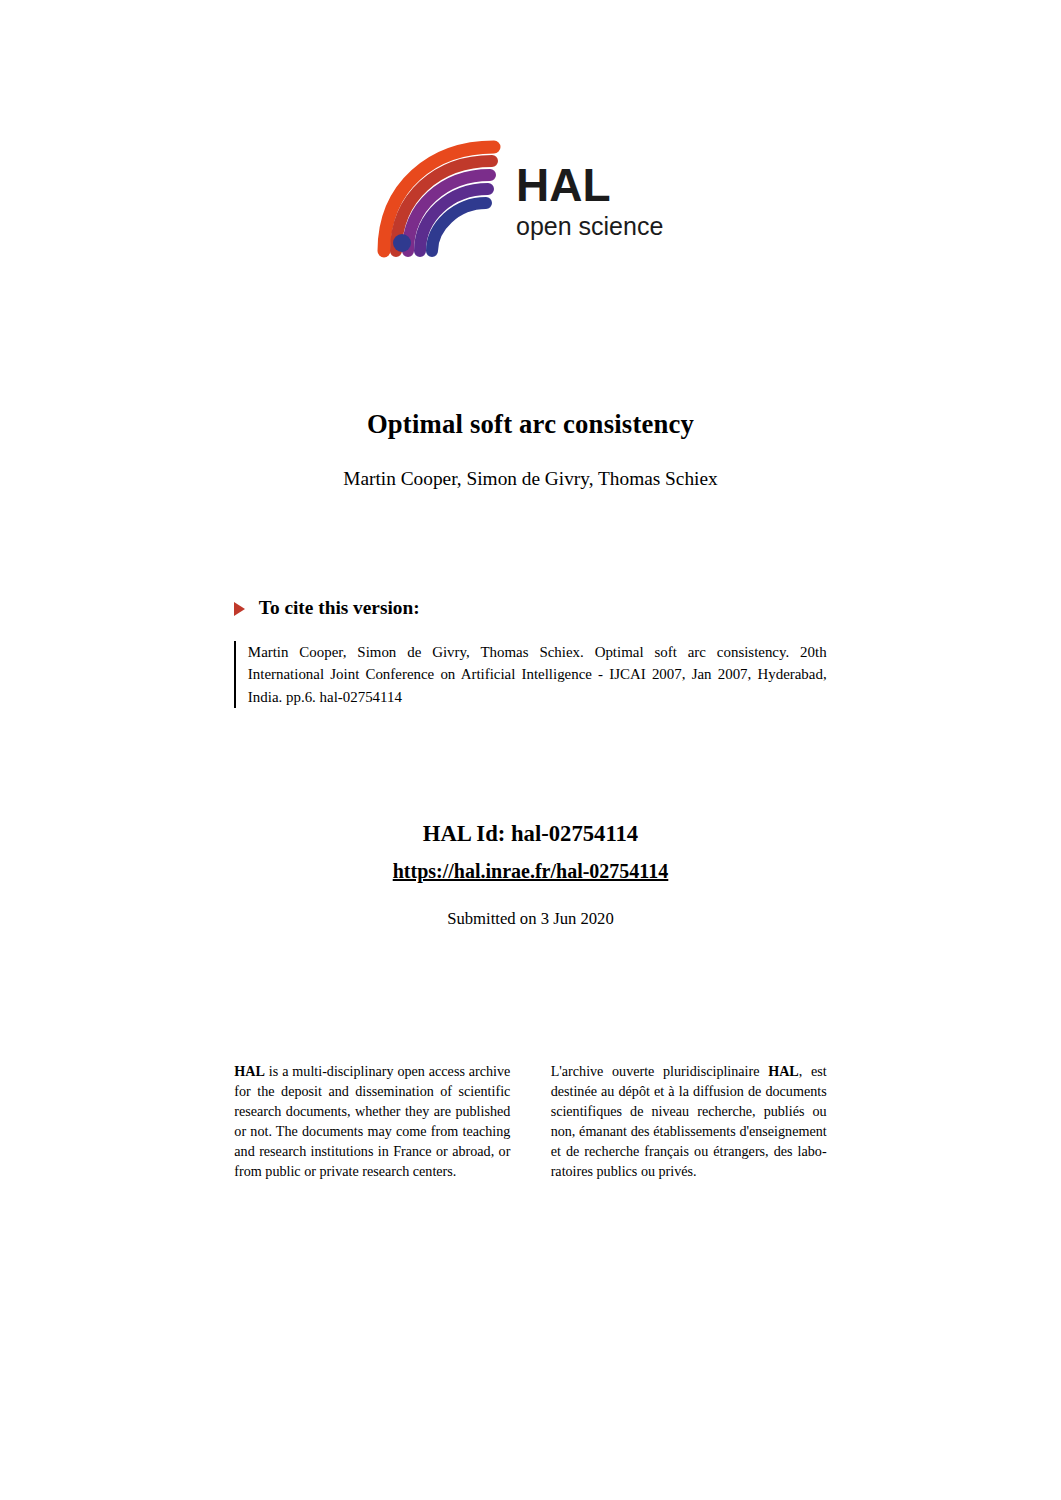HAL open science
Optimal soft arc consistency
Martin Cooper, Simon de Givry, Thomas Schiex
To cite this version:
Martin Cooper, Simon de Givry, Thomas Schiex. Optimal soft arc consistency. 20th International Joint Conference on Artificial Intelligence - IJCAI 2007, Jan 2007, Hyderabad, India. pp.6. ​hal-02754114
HAL Id: hal-02754114
https://hal.inrae.fr/hal-02754114
Submitted on 3 Jun 2020
HAL is a multi-disciplinary open access archive for the deposit and dissemination of scientific research documents, whether they are published or not. The documents may come from teaching and research institutions in France or abroad, or from public or private research centers.
L'archive ouverte pluridisciplinaire HAL, est destinée au dépôt et à la diffusion de documents scientifiques de niveau recherche, publiés ou non, émanant des établissements d'enseignement et de recherche français ou étrangers, des laboratoires publics ou privés.